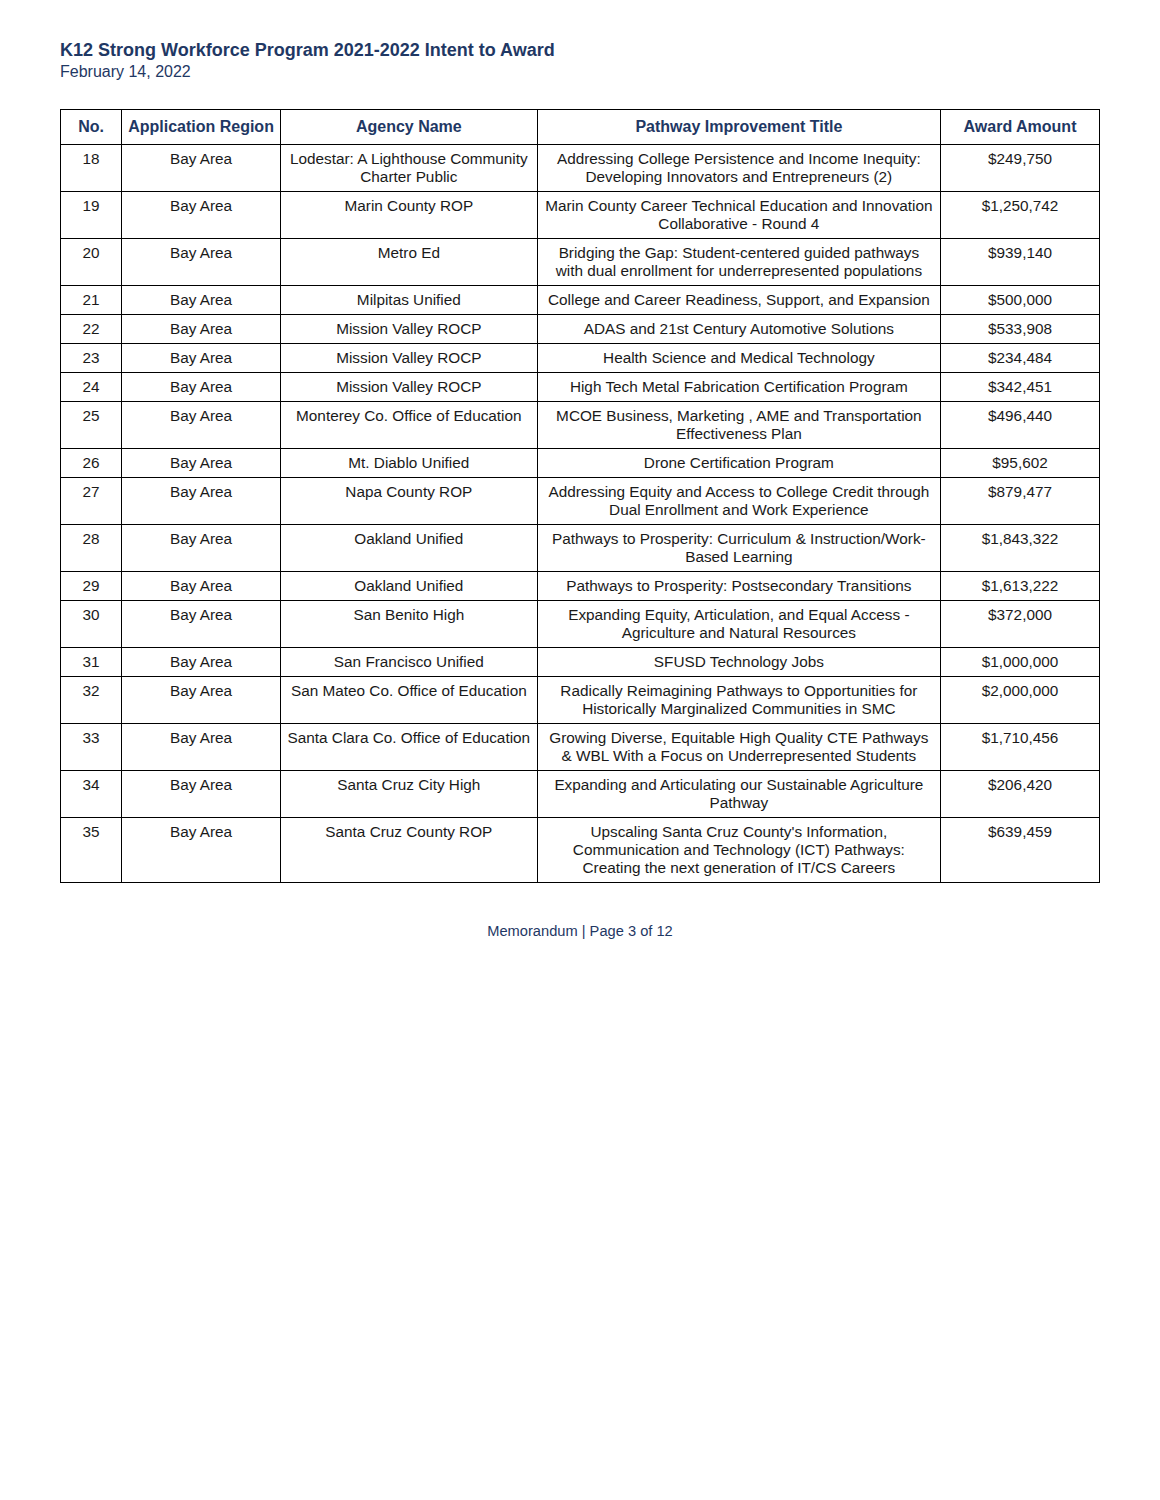K12 Strong Workforce Program 2021-2022 Intent to Award
February 14, 2022
| No. | Application Region | Agency Name | Pathway Improvement Title | Award Amount |
| --- | --- | --- | --- | --- |
| 18 | Bay Area | Lodestar: A Lighthouse Community Charter Public | Addressing College Persistence and Income Inequity: Developing Innovators and Entrepreneurs (2) | $249,750 |
| 19 | Bay Area | Marin County ROP | Marin County Career Technical Education and Innovation Collaborative - Round 4 | $1,250,742 |
| 20 | Bay Area | Metro Ed | Bridging the Gap: Student-centered guided pathways with dual enrollment for underrepresented populations | $939,140 |
| 21 | Bay Area | Milpitas Unified | College and Career Readiness, Support, and Expansion | $500,000 |
| 22 | Bay Area | Mission Valley ROCP | ADAS and 21st Century Automotive Solutions | $533,908 |
| 23 | Bay Area | Mission Valley ROCP | Health Science and Medical Technology | $234,484 |
| 24 | Bay Area | Mission Valley ROCP | High Tech Metal Fabrication Certification Program | $342,451 |
| 25 | Bay Area | Monterey Co. Office of Education | MCOE Business, Marketing , AME and Transportation Effectiveness Plan | $496,440 |
| 26 | Bay Area | Mt. Diablo Unified | Drone Certification Program | $95,602 |
| 27 | Bay Area | Napa County ROP | Addressing Equity and Access to College Credit through Dual Enrollment and Work Experience | $879,477 |
| 28 | Bay Area | Oakland Unified | Pathways to Prosperity: Curriculum & Instruction/Work-Based Learning | $1,843,322 |
| 29 | Bay Area | Oakland Unified | Pathways to Prosperity: Postsecondary Transitions | $1,613,222 |
| 30 | Bay Area | San Benito High | Expanding Equity, Articulation, and Equal Access - Agriculture and Natural Resources | $372,000 |
| 31 | Bay Area | San Francisco Unified | SFUSD Technology Jobs | $1,000,000 |
| 32 | Bay Area | San Mateo Co. Office of Education | Radically Reimagining Pathways to Opportunities for Historically Marginalized Communities in SMC | $2,000,000 |
| 33 | Bay Area | Santa Clara Co. Office of Education | Growing Diverse, Equitable High Quality CTE Pathways & WBL With a Focus on Underrepresented Students | $1,710,456 |
| 34 | Bay Area | Santa Cruz City High | Expanding and Articulating our Sustainable Agriculture Pathway | $206,420 |
| 35 | Bay Area | Santa Cruz County ROP | Upscaling Santa Cruz County's Information, Communication and Technology (ICT) Pathways: Creating the next generation of IT/CS Careers | $639,459 |
Memorandum | Page 3 of 12